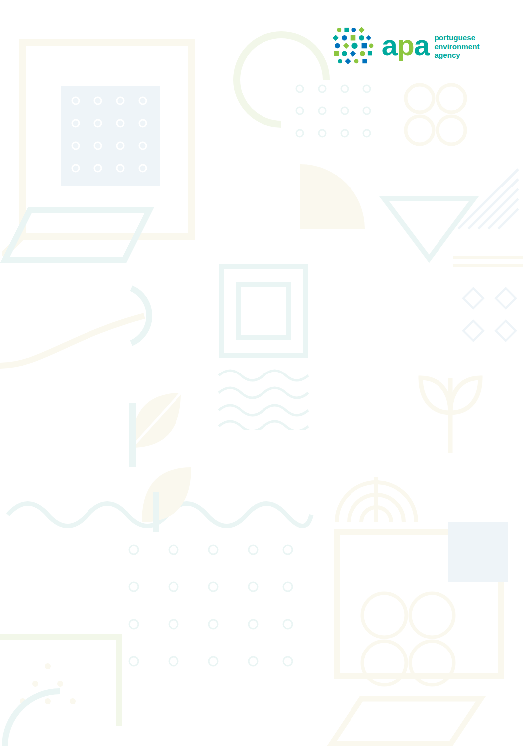=================================================== Decorative geometric background (watermark pattern) ===================================================
=================================================== Masthead with APA logo ===================================================
apa
portuguese environment agency
=================================================== Cover body (no textual content on this page) ===================================================
Portuguese Environment Agency